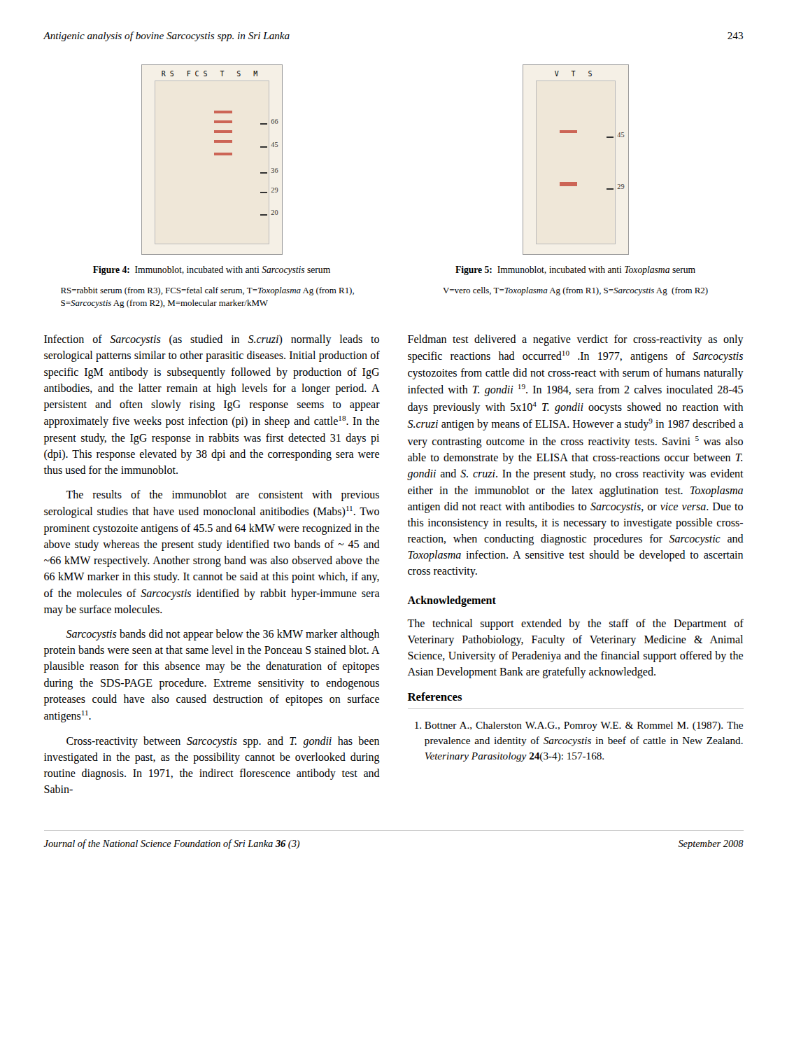Antigenic analysis of bovine Sarcocystis spp. in Sri Lanka 243
RS FCS T S M
66
45
36
29
20
Figure 4: Immunoblot, incubated with anti Sarcocystis serum
RS=rabbit serum (from R3), FCS=fetal calf serum, T=Toxoplasma Ag (from R1), S=Sarcocystis Ag (from R2), M=molecular marker/kMW
V T S
45
29
Figure 5: Immunoblot, incubated with anti Toxoplasma serum
V=vero cells, T=Toxoplasma Ag (from R1), S=Sarcocystis Ag (from R2)
Infection of Sarcocystis (as studied in S.cruzi) normally leads to serological patterns similar to other parasitic diseases. Initial production of specific IgM antibody is subsequently followed by production of IgG antibodies, and the latter remain at high levels for a longer period. A persistent and often slowly rising IgG response seems to appear approximately five weeks post infection (pi) in sheep and cattle18. In the present study, the IgG response in rabbits was first detected 31 days pi (dpi). This response elevated by 38 dpi and the corresponding sera were thus used for the immunoblot.
The results of the immunoblot are consistent with previous serological studies that have used monoclonal anitibodies (Mabs)11. Two prominent cystozoite antigens of 45.5 and 64 kMW were recognized in the above study whereas the present study identified two bands of ~ 45 and ~66 kMW respectively. Another strong band was also observed above the 66 kMW marker in this study. It cannot be said at this point which, if any, of the molecules of Sarcocystis identified by rabbit hyper-immune sera may be surface molecules.
Sarcocystis bands did not appear below the 36 kMW marker although protein bands were seen at that same level in the Ponceau S stained blot. A plausible reason for this absence may be the denaturation of epitopes during the SDS-PAGE procedure. Extreme sensitivity to endogenous proteases could have also caused destruction of epitopes on surface antigens11.
Cross-reactivity between Sarcocystis spp. and T. gondii has been investigated in the past, as the possibility cannot be overlooked during routine diagnosis. In 1971, the indirect florescence antibody test and Sabin-
Feldman test delivered a negative verdict for cross-reactivity as only specific reactions had occurred10 .In 1977, antigens of Sarcocystis cystozoites from cattle did not cross-react with serum of humans naturally infected with T. gondii 19. In 1984, sera from 2 calves inoculated 28-45 days previously with 5x104 T. gondii oocysts showed no reaction with S.cruzi antigen by means of ELISA. However a study9 in 1987 described a very contrasting outcome in the cross reactivity tests. Savini 5 was also able to demonstrate by the ELISA that cross-reactions occur between T. gondii and S. cruzi. In the present study, no cross reactivity was evident either in the immunoblot or the latex agglutination test. Toxoplasma antigen did not react with antibodies to Sarcocystis, or vice versa. Due to this inconsistency in results, it is necessary to investigate possible cross-reaction, when conducting diagnostic procedures for Sarcocystic and Toxoplasma infection. A sensitive test should be developed to ascertain cross reactivity.
Acknowledgement
The technical support extended by the staff of the Department of Veterinary Pathobiology, Faculty of Veterinary Medicine & Animal Science, University of Peradeniya and the financial support offered by the Asian Development Bank are gratefully acknowledged.
References
Bottner A., Chalerston W.A.G., Pomroy W.E. & Rommel M. (1987). The prevalence and identity of Sarcocystis in beef of cattle in New Zealand. Veterinary Parasitology 24(3-4): 157-168.
Journal of the National Science Foundation of Sri Lanka 36 (3) September 2008